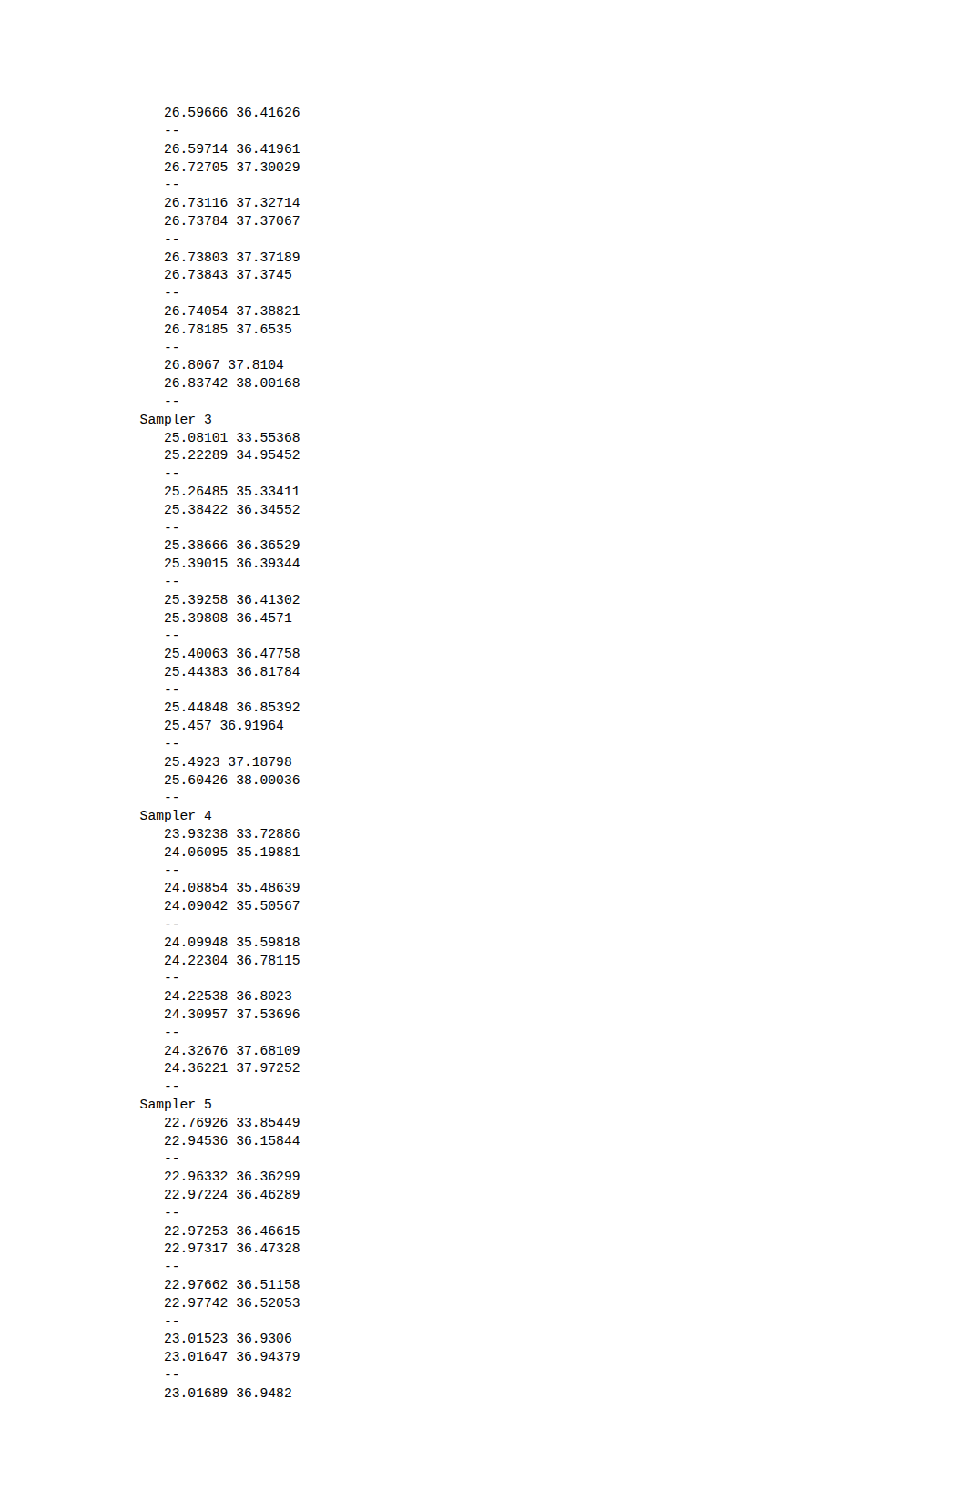26.59666 36.41626
   --
   26.59714 36.41961
   26.72705 37.30029
   --
   26.73116 37.32714
   26.73784 37.37067
   --
   26.73803 37.37189
   26.73843 37.3745
   --
   26.74054 37.38821
   26.78185 37.6535
   --
   26.8067 37.8104
   26.83742 38.00168
   --
Sampler 3
   25.08101 33.55368
   25.22289 34.95452
   --
   25.26485 35.33411
   25.38422 36.34552
   --
   25.38666 36.36529
   25.39015 36.39344
   --
   25.39258 36.41302
   25.39808 36.4571
   --
   25.40063 36.47758
   25.44383 36.81784
   --
   25.44848 36.85392
   25.457 36.91964
   --
   25.4923 37.18798
   25.60426 38.00036
   --
Sampler 4
   23.93238 33.72886
   24.06095 35.19881
   --
   24.08854 35.48639
   24.09042 35.50567
   --
   24.09948 35.59818
   24.22304 36.78115
   --
   24.22538 36.8023
   24.30957 37.53696
   --
   24.32676 37.68109
   24.36221 37.97252
   --
Sampler 5
   22.76926 33.85449
   22.94536 36.15844
   --
   22.96332 36.36299
   22.97224 36.46289
   --
   22.97253 36.46615
   22.97317 36.47328
   --
   22.97662 36.51158
   22.97742 36.52053
   --
   23.01523 36.9306
   23.01647 36.94379
   --
   23.01689 36.9482